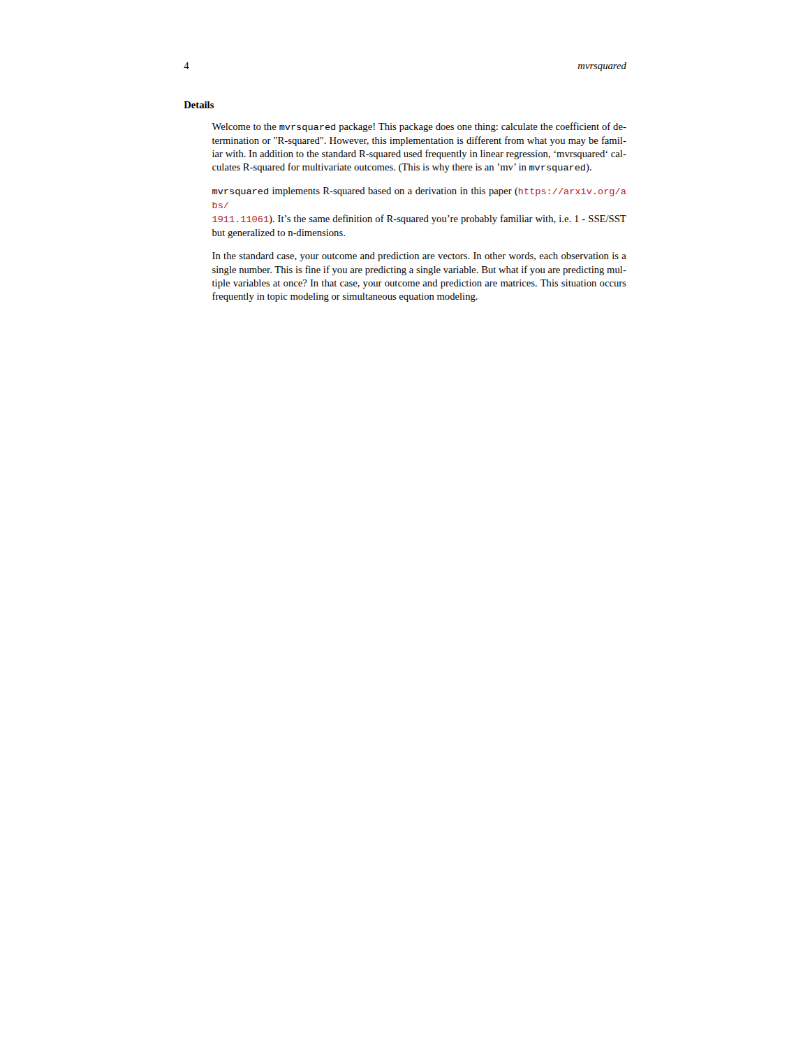4 mvrsquared
Details
Welcome to the mvrsquared package! This package does one thing: calculate the coefficient of determination or "R-squared". However, this implementation is different from what you may be familiar with. In addition to the standard R-squared used frequently in linear regression, ‘mvrsquared‘ calculates R-squared for multivariate outcomes. (This is why there is an ’mv’ in mvrsquared).
mvrsquared implements R-squared based on a derivation in this paper (https://arxiv.org/abs/
1911.11061). It’s the same definition of R-squared you’re probably familiar with, i.e. 1 - SSE/SST but generalized to n-dimensions.
In the standard case, your outcome and prediction are vectors. In other words, each observation is a single number. This is fine if you are predicting a single variable. But what if you are predicting multiple variables at once? In that case, your outcome and prediction are matrices. This situation occurs frequently in topic modeling or simultaneous equation modeling.